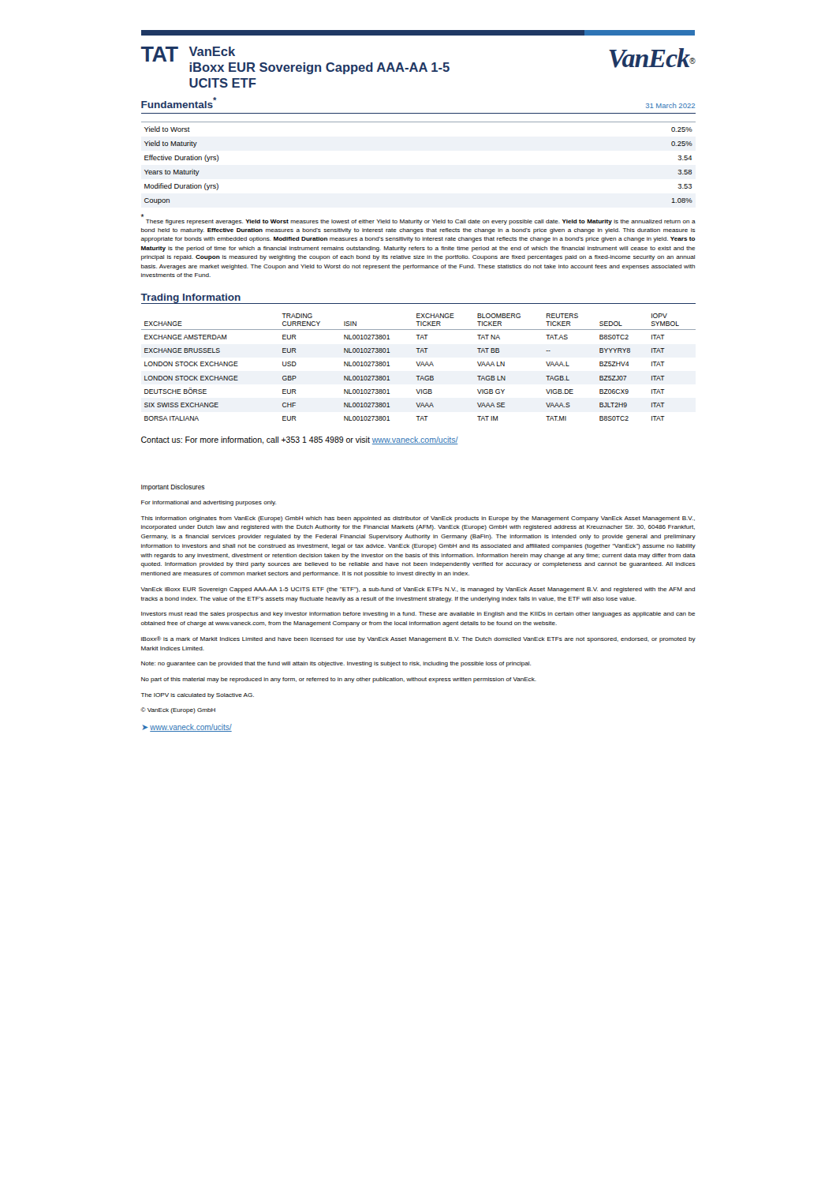TAT
VanEck
iBoxx EUR Sovereign Capped AAA-AA 1-5
UCITS ETF
VanEck®
Fundamentals*
31 March 2022
| Yield to Worst | 0.25% |
| Yield to Maturity | 0.25% |
| Effective Duration (yrs) | 3.54 |
| Years to Maturity | 3.58 |
| Modified Duration (yrs) | 3.53 |
| Coupon | 1.08% |
* These figures represent averages. Yield to Worst measures the lowest of either Yield to Maturity or Yield to Call date on every possible call date. Yield to Maturity is the annualized return on a bond held to maturity. Effective Duration measures a bond's sensitivity to interest rate changes that reflects the change in a bond's price given a change in yield. This duration measure is appropriate for bonds with embedded options. Modified Duration measures a bond's sensitivity to interest rate changes that reflects the change in a bond's price given a change in yield. Years to Maturity is the period of time for which a financial instrument remains outstanding. Maturity refers to a finite time period at the end of which the financial instrument will cease to exist and the principal is repaid. Coupon is measured by weighting the coupon of each bond by its relative size in the portfolio. Coupons are fixed percentages paid on a fixed-income security on an annual basis. Averages are market weighted. The Coupon and Yield to Worst do not represent the performance of the Fund. These statistics do not take into account fees and expenses associated with investments of the Fund.
Trading Information
| EXCHANGE | TRADING CURRENCY | ISIN | EXCHANGE TICKER | BLOOMBERG TICKER | REUTERS TICKER | SEDOL | IOPV SYMBOL |
| --- | --- | --- | --- | --- | --- | --- | --- |
| EXCHANGE AMSTERDAM | EUR | NL0010273801 | TAT | TAT NA | TAT.AS | B8S0TC2 | ITAT |
| EXCHANGE BRUSSELS | EUR | NL0010273801 | TAT | TAT BB | -- | BYYYRY8 | ITAT |
| LONDON STOCK EXCHANGE | USD | NL0010273801 | VAAA | VAAA LN | VAAA.L | BZ5ZHV4 | ITAT |
| LONDON STOCK EXCHANGE | GBP | NL0010273801 | TAGB | TAGB LN | TAGB.L | BZ5ZJ07 | ITAT |
| DEUTSCHE BÖRSE | EUR | NL0010273801 | VIGB | VIGB GY | VIGB.DE | BZ06CX9 | ITAT |
| SIX SWISS EXCHANGE | CHF | NL0010273801 | VAAA | VAAA SE | VAAA.S | BJLT2H9 | ITAT |
| BORSA ITALIANA | EUR | NL0010273801 | TAT | TAT IM | TAT.MI | B8S0TC2 | ITAT |
Contact us: For more information, call +353 1 485 4989 or visit www.vaneck.com/ucits/
Important Disclosures
For informational and advertising purposes only.
This information originates from VanEck (Europe) GmbH which has been appointed as distributor of VanEck products in Europe by the Management Company VanEck Asset Management B.V., incorporated under Dutch law and registered with the Dutch Authority for the Financial Markets (AFM). VanEck (Europe) GmbH with registered address at Kreuznacher Str. 30, 60486 Frankfurt, Germany, is a financial services provider regulated by the Federal Financial Supervisory Authority in Germany (BaFin). The information is intended only to provide general and preliminary information to investors and shall not be construed as investment, legal or tax advice. VanEck (Europe) GmbH and its associated and affiliated companies (together “VanEck”) assume no liability with regards to any investment, divestment or retention decision taken by the investor on the basis of this information. Information herein may change at any time; current data may differ from data quoted. Information provided by third party sources are believed to be reliable and have not been independently verified for accuracy or completeness and cannot be guaranteed. All indices mentioned are measures of common market sectors and performance. It is not possible to invest directly in an index.
VanEck iBoxx EUR Sovereign Capped AAA-AA 1-5 UCITS ETF (the "ETF"), a sub-fund of VanEck ETFs N.V., is managed by VanEck Asset Management B.V. and registered with the AFM and tracks a bond index. The value of the ETF’s assets may fluctuate heavily as a result of the investment strategy. If the underlying index falls in value, the ETF will also lose value.
Investors must read the sales prospectus and key investor information before investing in a fund. These are available in English and the KIIDs in certain other languages as applicable and can be obtained free of charge at www.vaneck.com, from the Management Company or from the local information agent details to be found on the website.
iBoxx® is a mark of Markit Indices Limited and have been licensed for use by VanEck Asset Management B.V. The Dutch domiciled VanEck ETFs are not sponsored, endorsed, or promoted by Markit Indices Limited.
Note: no guarantee can be provided that the fund will attain its objective. Investing is subject to risk, including the possible loss of principal.
No part of this material may be reproduced in any form, or referred to in any other publication, without express written permission of VanEck.
The IOPV is calculated by Solactive AG.
© VanEck (Europe) GmbH
➤ www.vaneck.com/ucits/